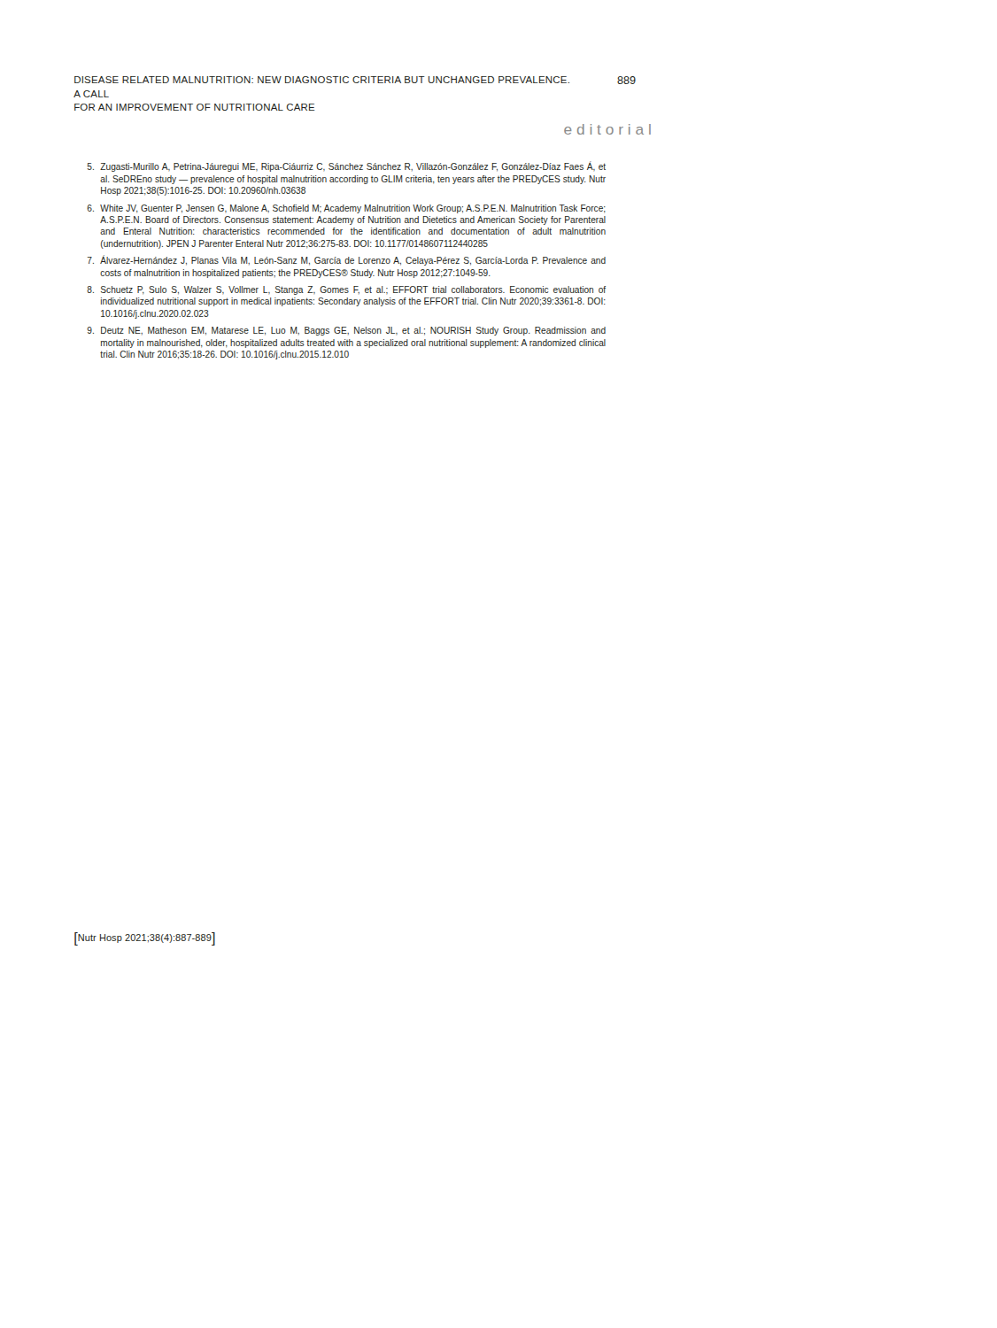Disease related malnutrition: new diagnostic criteria but unchanged prevalence. A call
for an improvement of nutritional care
889
editorial
Zugasti-Murillo A, Petrina-Jáuregui ME, Ripa-Ciáurriz C, Sánchez Sánchez R, Villazón-González F, González-Díaz Faes Á, et al. SeDREno study — prevalence of hospital malnutrition according to GLIM criteria, ten years after the PREDyCES study. Nutr Hosp 2021;38(5):1016-25. DOI: 10.20960/nh.03638
White JV, Guenter P, Jensen G, Malone A, Schofield M; Academy Malnutrition Work Group; A.S.P.E.N. Malnutrition Task Force; A.S.P.E.N. Board of Directors. Consensus statement: Academy of Nutrition and Dietetics and American Society for Parenteral and Enteral Nutrition: characteristics recommended for the identification and documentation of adult malnutrition (undernutrition). JPEN J Parenter Enteral Nutr 2012;36:275-83. DOI: 10.1177/0148607112440285
Álvarez-Hernández J, Planas Vila M, León-Sanz M, García de Lorenzo A, Celaya-Pérez S, García-Lorda P. Prevalence and costs of malnutrition in hospitalized patients; the PREDyCES® Study. Nutr Hosp 2012;27:1049-59.
Schuetz P, Sulo S, Walzer S, Vollmer L, Stanga Z, Gomes F, et al.; EFFORT trial collaborators. Economic evaluation of individualized nutritional support in medical inpatients: Secondary analysis of the EFFORT trial. Clin Nutr 2020;39:3361-8. DOI: 10.1016/j.clnu.2020.02.023
Deutz NE, Matheson EM, Matarese LE, Luo M, Baggs GE, Nelson JL, et al.; NOURISH Study Group. Readmission and mortality in malnourished, older, hospitalized adults treated with a specialized oral nutritional supplement: A randomized clinical trial. Clin Nutr 2016;35:18-26. DOI: 10.1016/j.clnu.2015.12.010
[Nutr Hosp 2021;38(4):887-889]